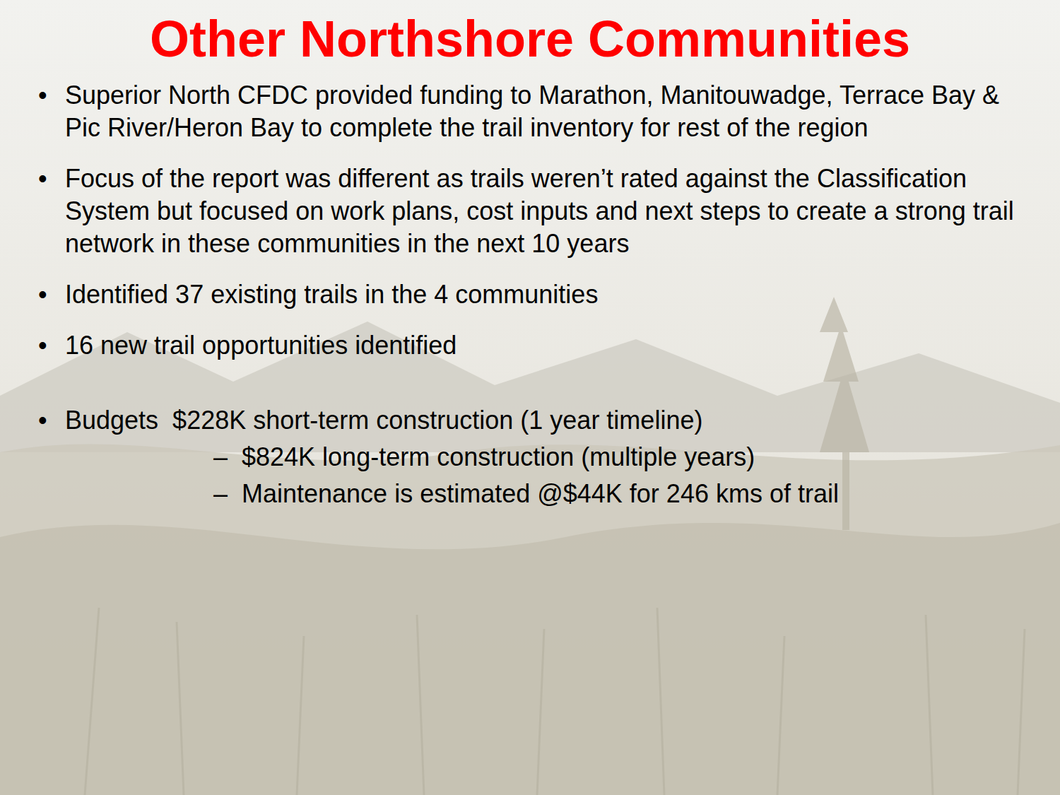Other Northshore Communities
Superior North CFDC provided funding to Marathon, Manitouwadge, Terrace Bay & Pic River/Heron Bay to complete the trail inventory for rest of the region
Focus of the report was different as trails weren’t rated against the Classification System but focused on work plans, cost inputs and next steps to create a strong trail network in these communities in the next 10 years
Identified 37 existing trails in the 4 communities
16 new trail opportunities identified
Budgets $228K short-term construction (1 year timeline)
$824K long-term construction (multiple years)
Maintenance is estimated @$44K for 246 kms of trail